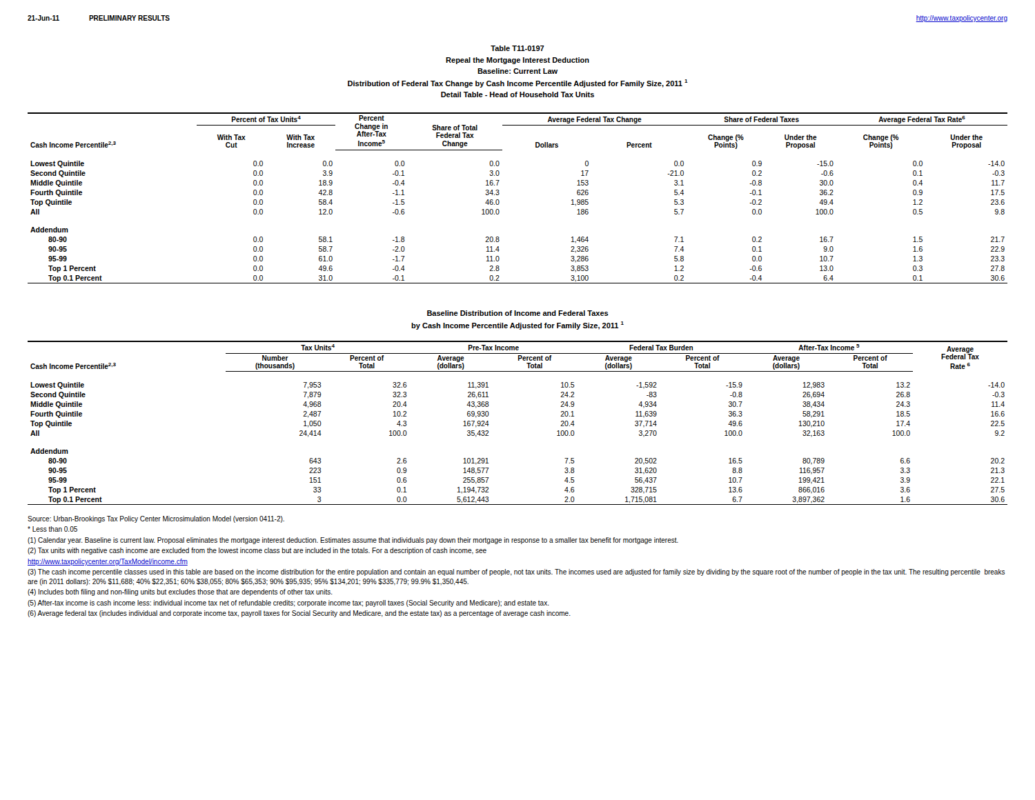21-Jun-11 PRELIMINARY RESULTS
http://www.taxpolicycenter.org
Table T11-0197
Repeal the Mortgage Interest Deduction
Baseline: Current Law
Distribution of Federal Tax Change by Cash Income Percentile Adjusted for Family Size, 2011 1
Detail Table - Head of Household Tax Units
| Cash Income Percentile 2,3 | Percent of Tax Units 4 | Percent Change in After-Tax Income 5 | Share of Total Federal Tax Change | Average Federal Tax Change | Share of Federal Taxes | Average Federal Tax Rate 6 |
| --- | --- | --- | --- | --- | --- | --- |
| With Tax Cut | With Tax Increase | Dollars | Percent | Change (% Points) | Under the Proposal | Change (% Points) | Under the Proposal |
| Lowest Quintile | 0.0 | 0.0 | 0.0 | 0.0 | 0 | 0.0 | 0.9 | -15.0 | 0.0 | -14.0 |
| Second Quintile | 0.0 | 3.9 | -0.1 | 3.0 | 17 | -21.0 | 0.2 | -0.6 | 0.1 | -0.3 |
| Middle Quintile | 0.0 | 18.9 | -0.4 | 16.7 | 153 | 3.1 | -0.8 | 30.0 | 0.4 | 11.7 |
| Fourth Quintile | 0.0 | 42.8 | -1.1 | 34.3 | 626 | 5.4 | -0.1 | 36.2 | 0.9 | 17.5 |
| Top Quintile | 0.0 | 58.4 | -1.5 | 46.0 | 1,985 | 5.3 | -0.2 | 49.4 | 1.2 | 23.6 |
| All | 0.0 | 12.0 | -0.6 | 100.0 | 186 | 5.7 | 0.0 | 100.0 | 0.5 | 9.8 |
| Addendum | |
| 80-90 | 0.0 | 58.1 | -1.8 | 20.8 | 1,464 | 7.1 | 0.2 | 16.7 | 1.5 | 21.7 |
| 90-95 | 0.0 | 58.7 | -2.0 | 11.4 | 2,326 | 7.4 | 0.1 | 9.0 | 1.6 | 22.9 |
| 95-99 | 0.0 | 61.0 | -1.7 | 11.0 | 3,286 | 5.8 | 0.0 | 10.7 | 1.3 | 23.3 |
| Top 1 Percent | 0.0 | 49.6 | -0.4 | 2.8 | 3,853 | 1.2 | -0.6 | 13.0 | 0.3 | 27.8 |
| Top 0.1 Percent | 0.0 | 31.0 | -0.1 | 0.2 | 3,100 | 0.2 | -0.4 | 6.4 | 0.1 | 30.6 |
Baseline Distribution of Income and Federal Taxes
by Cash Income Percentile Adjusted for Family Size, 2011 1
| Cash Income Percentile 2,3 | Tax Units 4 | Pre-Tax Income | Federal Tax Burden | After-Tax Income 5 | Average Federal Tax Rate 6 |
| --- | --- | --- | --- | --- | --- |
| Number (thousands) | Percent of Total | Average (dollars) | Percent of Total | Average (dollars) | Percent of Total | Average (dollars) | Percent of Total |
| Lowest Quintile | 7,953 | 32.6 | 11,391 | 10.5 | -1,592 | -15.9 | 12,983 | 13.2 | -14.0 |
| Second Quintile | 7,879 | 32.3 | 26,611 | 24.2 | -83 | -0.8 | 26,694 | 26.8 | -0.3 |
| Middle Quintile | 4,968 | 20.4 | 43,368 | 24.9 | 4,934 | 30.7 | 38,434 | 24.3 | 11.4 |
| Fourth Quintile | 2,487 | 10.2 | 69,930 | 20.1 | 11,639 | 36.3 | 58,291 | 18.5 | 16.6 |
| Top Quintile | 1,050 | 4.3 | 167,924 | 20.4 | 37,714 | 49.6 | 130,210 | 17.4 | 22.5 |
| All | 24,414 | 100.0 | 35,432 | 100.0 | 3,270 | 100.0 | 32,163 | 100.0 | 9.2 |
| Addendum | |
| 80-90 | 643 | 2.6 | 101,291 | 7.5 | 20,502 | 16.5 | 80,789 | 6.6 | 20.2 |
| 90-95 | 223 | 0.9 | 148,577 | 3.8 | 31,620 | 8.8 | 116,957 | 3.3 | 21.3 |
| 95-99 | 151 | 0.6 | 255,857 | 4.5 | 56,437 | 10.7 | 199,421 | 3.9 | 22.1 |
| Top 1 Percent | 33 | 0.1 | 1,194,732 | 4.6 | 328,715 | 13.6 | 866,016 | 3.6 | 27.5 |
| Top 0.1 Percent | 3 | 0.0 | 5,612,443 | 2.0 | 1,715,081 | 6.7 | 3,897,362 | 1.6 | 30.6 |
Source: Urban-Brookings Tax Policy Center Microsimulation Model (version 0411-2).
* Less than 0.05
(1) Calendar year. Baseline is current law. Proposal eliminates the mortgage interest deduction. Estimates assume that individuals pay down their mortgage in response to a smaller tax benefit for mortgage interest.
(2) Tax units with negative cash income are excluded from the lowest income class but are included in the totals. For a description of cash income, see
http://www.taxpolicycenter.org/TaxModel/income.cfm
(3) The cash income percentile classes used in this table are based on the income distribution for the entire population and contain an equal number of people, not tax units. The incomes used are adjusted for family size by dividing by the square root of the number of people in the tax unit. The resulting percentile breaks are (in 2011 dollars): 20% $11,688; 40% $22,351; 60% $38,055; 80% $65,353; 90% $95,935; 95% $134,201; 99% $335,779; 99.9% $1,350,445.
(4) Includes both filing and non-filing units but excludes those that are dependents of other tax units.
(5) After-tax income is cash income less: individual income tax net of refundable credits; corporate income tax; payroll taxes (Social Security and Medicare); and estate tax.
(6) Average federal tax (includes individual and corporate income tax, payroll taxes for Social Security and Medicare, and the estate tax) as a percentage of average cash income.